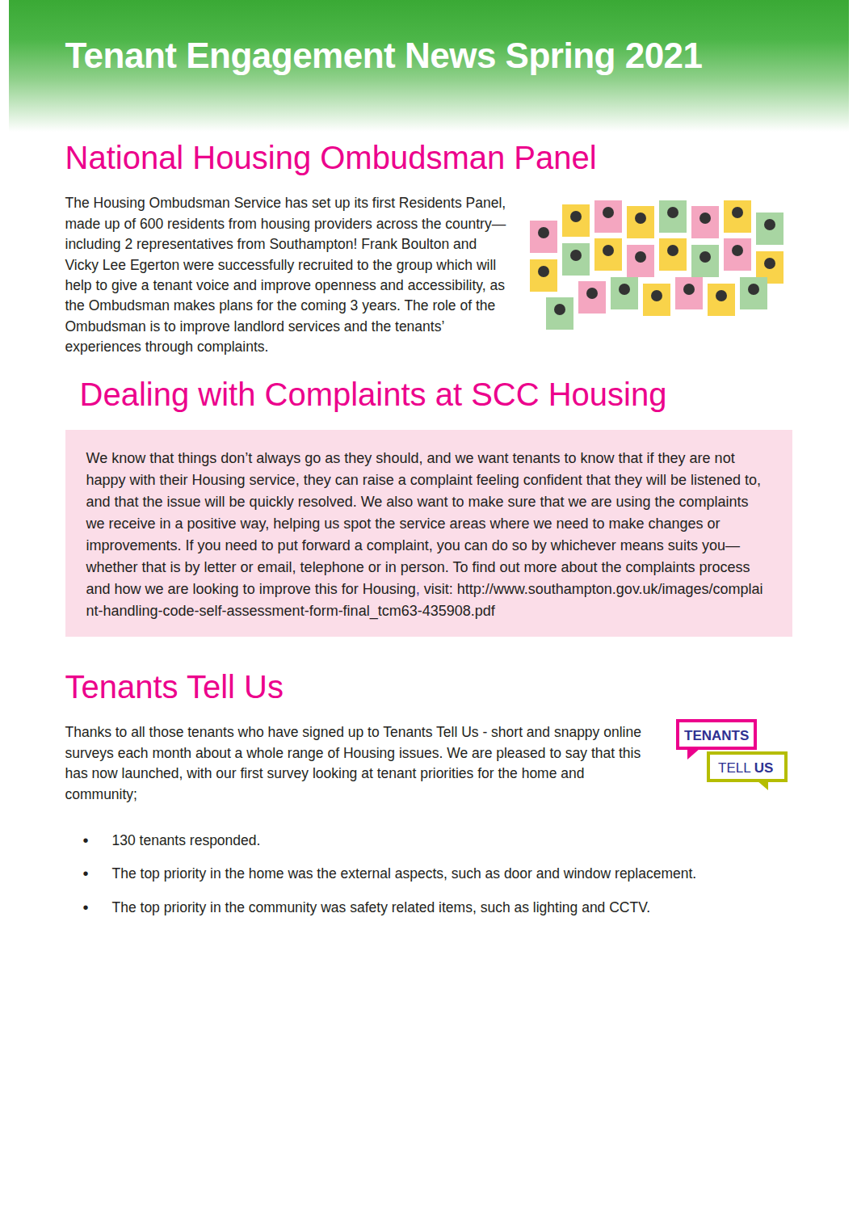Tenant Engagement News Spring 2021
National Housing Ombudsman Panel
The Housing Ombudsman Service has set up its first Residents Panel, made up of 600 residents from housing providers across the country—including 2 representatives from Southampton! Frank Boulton and Vicky Lee Egerton were successfully recruited to the group which will help to give a tenant voice and improve openness and accessibility, as the Ombudsman makes plans for the coming 3 years. The role of the Ombudsman is to improve landlord services and the tenants’ experiences through complaints.
Dealing with Complaints at SCC Housing
We know that things don’t always go as they should, and we want tenants to know that if they are not happy with their Housing service, they can raise a complaint feeling confident that they will be listened to, and that the issue will be quickly resolved. We also want to make sure that we are using the complaints we receive in a positive way, helping us spot the service areas where we need to make changes or improvements. If you need to put forward a complaint, you can do so by whichever means suits you—whether that is by letter or email, telephone or in person. To find out more about the complaints process and how we are looking to improve this for Housing, visit: http://www.southampton.gov.uk/images/complaint-handling-code-self-assessment-form-final_tcm63-435908.pdf
Tenants Tell Us
Thanks to all those tenants who have signed up to Tenants Tell Us - short and snappy online surveys each month about a whole range of Housing issues. We are pleased to say that this has now launched, with our first survey looking at tenant priorities for the home and community;
130 tenants responded.
The top priority in the home was the external aspects, such as door and window replacement.
The top priority in the community was safety related items, such as lighting and CCTV.